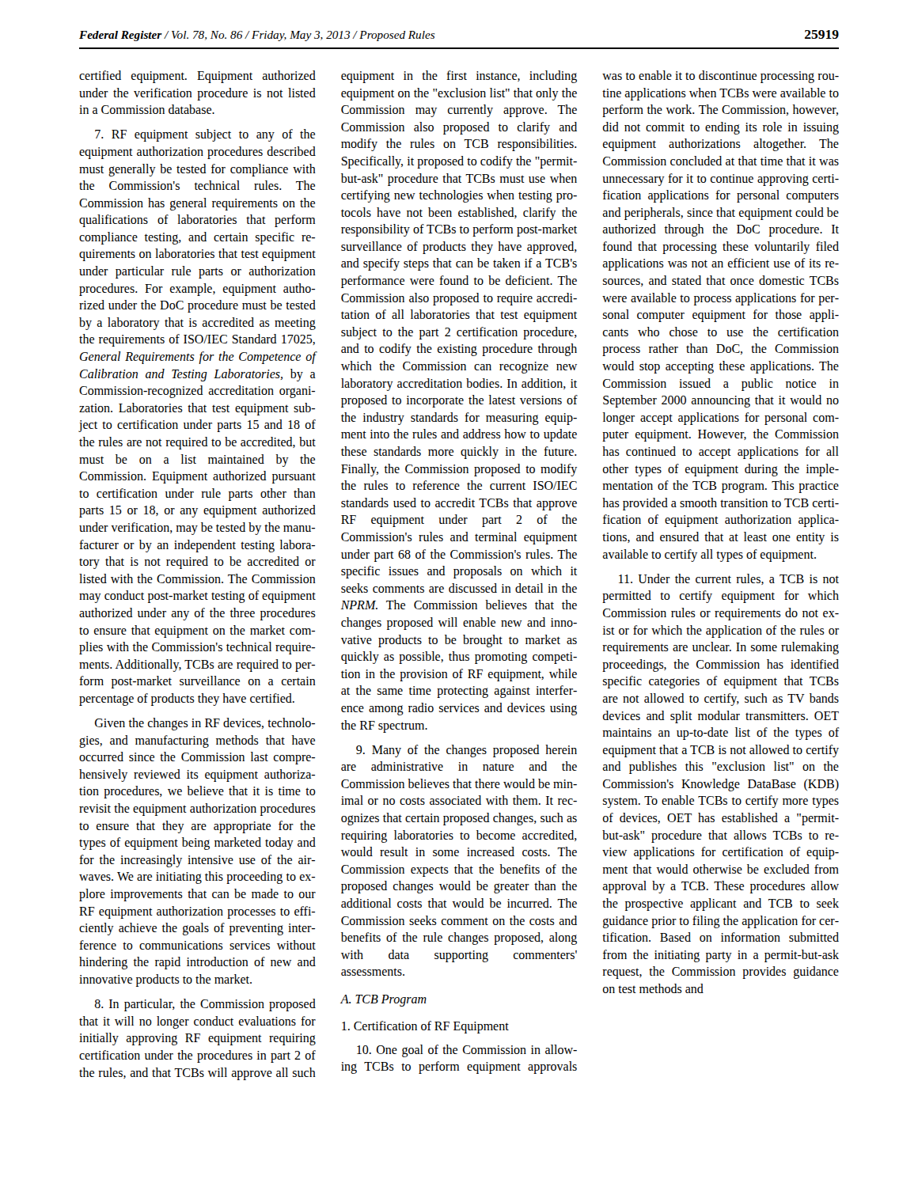Federal Register / Vol. 78, No. 86 / Friday, May 3, 2013 / Proposed Rules
25919
certified equipment. Equipment authorized under the verification procedure is not listed in a Commission database.
7. RF equipment subject to any of the equipment authorization procedures described must generally be tested for compliance with the Commission's technical rules. The Commission has general requirements on the qualifications of laboratories that perform compliance testing, and certain specific requirements on laboratories that test equipment under particular rule parts or authorization procedures. For example, equipment authorized under the DoC procedure must be tested by a laboratory that is accredited as meeting the requirements of ISO/IEC Standard 17025, General Requirements for the Competence of Calibration and Testing Laboratories, by a Commission-recognized accreditation organization. Laboratories that test equipment subject to certification under parts 15 and 18 of the rules are not required to be accredited, but must be on a list maintained by the Commission. Equipment authorized pursuant to certification under rule parts other than parts 15 or 18, or any equipment authorized under verification, may be tested by the manufacturer or by an independent testing laboratory that is not required to be accredited or listed with the Commission. The Commission may conduct post-market testing of equipment authorized under any of the three procedures to ensure that equipment on the market complies with the Commission's technical requirements. Additionally, TCBs are required to perform post-market surveillance on a certain percentage of products they have certified.
Given the changes in RF devices, technologies, and manufacturing methods that have occurred since the Commission last comprehensively reviewed its equipment authorization procedures, we believe that it is time to revisit the equipment authorization procedures to ensure that they are appropriate for the types of equipment being marketed today and for the increasingly intensive use of the airwaves. We are initiating this proceeding to explore improvements that can be made to our RF equipment authorization processes to efficiently achieve the goals of preventing interference to communications services without hindering the rapid introduction of new and innovative products to the market.
8. In particular, the Commission proposed that it will no longer conduct evaluations for initially approving RF equipment requiring certification under the procedures in part 2 of the rules, and that TCBs will approve all such equipment in the first instance, including equipment on the "exclusion list" that only the Commission may currently approve. The Commission also proposed to clarify and modify the rules on TCB responsibilities. Specifically, it proposed to codify the "permit-but-ask" procedure that TCBs must use when certifying new technologies when testing protocols have not been established, clarify the responsibility of TCBs to perform post-market surveillance of products they have approved, and specify steps that can be taken if a TCB's performance were found to be deficient. The Commission also proposed to require accreditation of all laboratories that test equipment subject to the part 2 certification procedure, and to codify the existing procedure through which the Commission can recognize new laboratory accreditation bodies. In addition, it proposed to incorporate the latest versions of the industry standards for measuring equipment into the rules and address how to update these standards more quickly in the future. Finally, the Commission proposed to modify the rules to reference the current ISO/IEC standards used to accredit TCBs that approve RF equipment under part 2 of the Commission's rules and terminal equipment under part 68 of the Commission's rules. The specific issues and proposals on which it seeks comments are discussed in detail in the NPRM. The Commission believes that the changes proposed will enable new and innovative products to be brought to market as quickly as possible, thus promoting competition in the provision of RF equipment, while at the same time protecting against interference among radio services and devices using the RF spectrum.
9. Many of the changes proposed herein are administrative in nature and the Commission believes that there would be minimal or no costs associated with them. It recognizes that certain proposed changes, such as requiring laboratories to become accredited, would result in some increased costs. The Commission expects that the benefits of the proposed changes would be greater than the additional costs that would be incurred. The Commission seeks comment on the costs and benefits of the rule changes proposed, along with data supporting commenters' assessments.
A. TCB Program
1. Certification of RF Equipment
10. One goal of the Commission in allowing TCBs to perform equipment approvals was to enable it to discontinue processing routine applications when TCBs were available to perform the work. The Commission, however, did not commit to ending its role in issuing equipment authorizations altogether. The Commission concluded at that time that it was unnecessary for it to continue approving certification applications for personal computers and peripherals, since that equipment could be authorized through the DoC procedure. It found that processing these voluntarily filed applications was not an efficient use of its resources, and stated that once domestic TCBs were available to process applications for personal computer equipment for those applicants who chose to use the certification process rather than DoC, the Commission would stop accepting these applications. The Commission issued a public notice in September 2000 announcing that it would no longer accept applications for personal computer equipment. However, the Commission has continued to accept applications for all other types of equipment during the implementation of the TCB program. This practice has provided a smooth transition to TCB certification of equipment authorization applications, and ensured that at least one entity is available to certify all types of equipment.
11. Under the current rules, a TCB is not permitted to certify equipment for which Commission rules or requirements do not exist or for which the application of the rules or requirements are unclear. In some rulemaking proceedings, the Commission has identified specific categories of equipment that TCBs are not allowed to certify, such as TV bands devices and split modular transmitters. OET maintains an up-to-date list of the types of equipment that a TCB is not allowed to certify and publishes this "exclusion list" on the Commission's Knowledge DataBase (KDB) system. To enable TCBs to certify more types of devices, OET has established a "permit-but-ask" procedure that allows TCBs to review applications for certification of equipment that would otherwise be excluded from approval by a TCB. These procedures allow the prospective applicant and TCB to seek guidance prior to filing the application for certification. Based on information submitted from the initiating party in a permit-but-ask request, the Commission provides guidance on test methods and